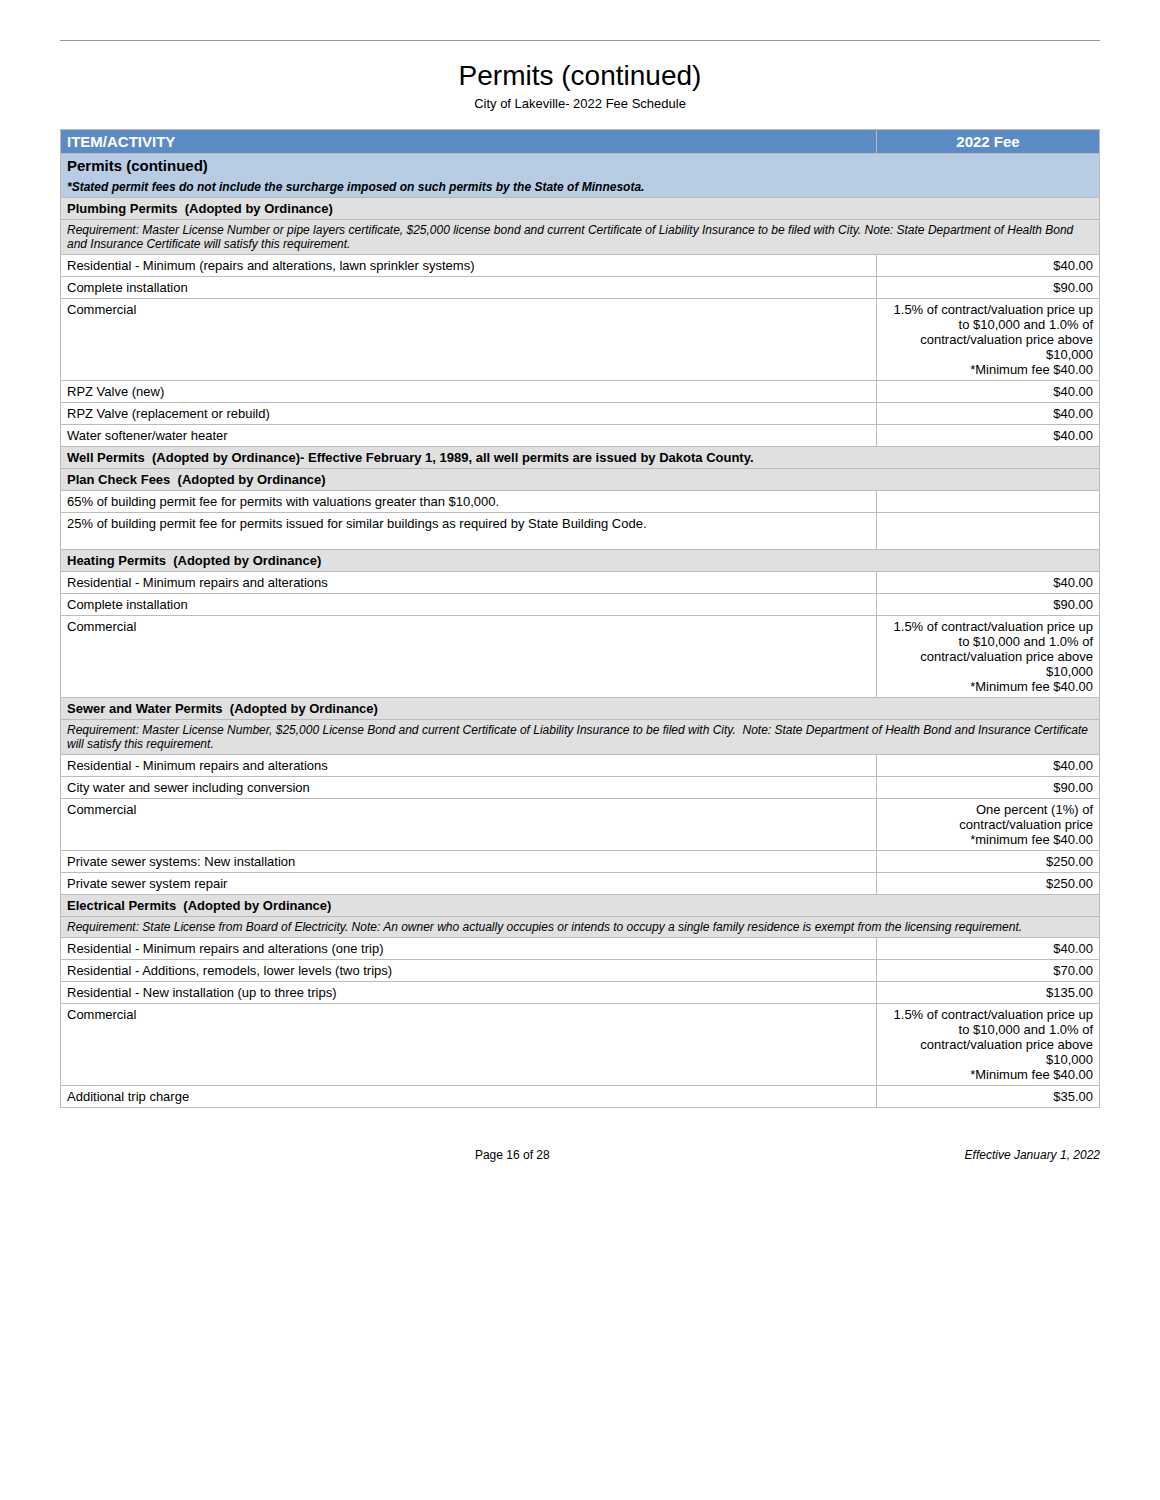Permits (continued)
City of Lakeville- 2022 Fee Schedule
| ITEM/ACTIVITY | 2022 Fee |
| --- | --- |
| Permits (continued) |
| *Stated permit fees do not include the surcharge imposed on such permits by the State of Minnesota. |
| Plumbing Permits (Adopted by Ordinance) |
| Requirement: Master License Number or pipe layers certificate, $25,000 license bond and current Certificate of Liability Insurance to be filed with City. Note: State Department of Health Bond and Insurance Certificate will satisfy this requirement. |
| Residential - Minimum (repairs and alterations, lawn sprinkler systems) | $40.00 |
| Complete installation | $90.00 |
| Commercial | 1.5% of contract/valuation price up to $10,000 and 1.0% of contract/valuation price above $10,000 *Minimum fee $40.00 |
| RPZ Valve (new) | $40.00 |
| RPZ Valve (replacement or rebuild) | $40.00 |
| Water softener/water heater | $40.00 |
| Well Permits (Adopted by Ordinance)- Effective February 1, 1989, all well permits are issued by Dakota County. |
| Plan Check Fees (Adopted by Ordinance) |
| 65% of building permit fee for permits with valuations greater than $10,000. | |
| 25% of building permit fee for permits issued for similar buildings as required by State Building Code. | |
| Heating Permits (Adopted by Ordinance) |
| Residential - Minimum repairs and alterations | $40.00 |
| Complete installation | $90.00 |
| Commercial | 1.5% of contract/valuation price up to $10,000 and 1.0% of contract/valuation price above $10,000 *Minimum fee $40.00 |
| Sewer and Water Permits (Adopted by Ordinance) |
| Requirement: Master License Number, $25,000 License Bond and current Certificate of Liability Insurance to be filed with City. Note: State Department of Health Bond and Insurance Certificate will satisfy this requirement. |
| Residential - Minimum repairs and alterations | $40.00 |
| City water and sewer including conversion | $90.00 |
| Commercial | One percent (1%) of contract/valuation price *minimum fee $40.00 |
| Private sewer systems: New installation | $250.00 |
| Private sewer system repair | $250.00 |
| Electrical Permits (Adopted by Ordinance) |
| Requirement: State License from Board of Electricity. Note: An owner who actually occupies or intends to occupy a single family residence is exempt from the licensing requirement. |
| Residential - Minimum repairs and alterations (one trip) | $40.00 |
| Residential - Additions, remodels, lower levels (two trips) | $70.00 |
| Residential - New installation (up to three trips) | $135.00 |
| Commercial | 1.5% of contract/valuation price up to $10,000 and 1.0% of contract/valuation price above $10,000 *Minimum fee $40.00 |
| Additional trip charge | $35.00 |
Page 16 of 28 Effective January 1, 2022